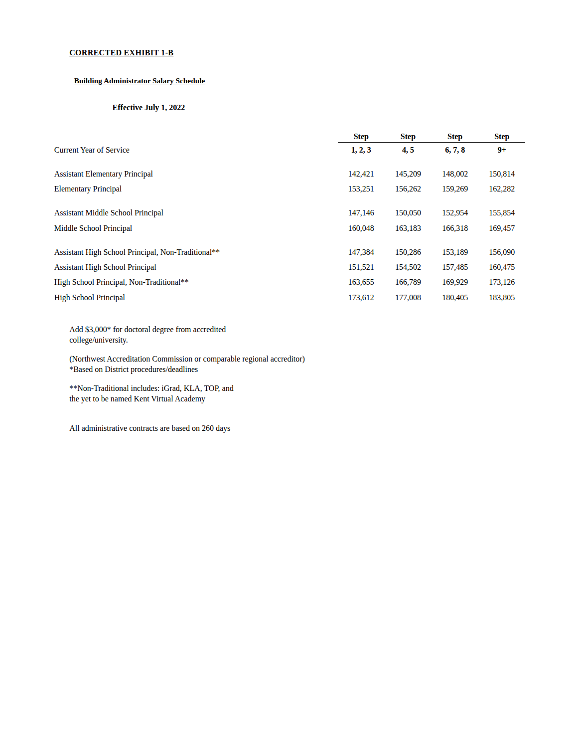CORRECTED EXHIBIT 1-B
Building Administrator Salary Schedule
Effective July 1, 2022
| | Step | Step | Step | Step |
| --- | --- | --- | --- | --- |
| Current Year of Service | 1, 2, 3 | 4, 5 | 6, 7, 8 | 9+ |
| Assistant Elementary Principal | 142,421 | 145,209 | 148,002 | 150,814 |
| Elementary Principal | 153,251 | 156,262 | 159,269 | 162,282 |
| Assistant Middle School Principal | 147,146 | 150,050 | 152,954 | 155,854 |
| Middle School Principal | 160,048 | 163,183 | 166,318 | 169,457 |
| Assistant High School Principal, Non-Traditional** | 147,384 | 150,286 | 153,189 | 156,090 |
| Assistant High School Principal | 151,521 | 154,502 | 157,485 | 160,475 |
| High School Principal, Non-Traditional** | 163,655 | 166,789 | 169,929 | 173,126 |
| High School Principal | 173,612 | 177,008 | 180,405 | 183,805 |
Add $3,000* for doctoral degree from accredited
college/university.
(Northwest Accreditation Commission or comparable regional accreditor)
*Based on District procedures/deadlines
**Non-Traditional includes: iGrad, KLA, TOP, and
the yet to be named Kent Virtual Academy
All administrative contracts are based on 260 days